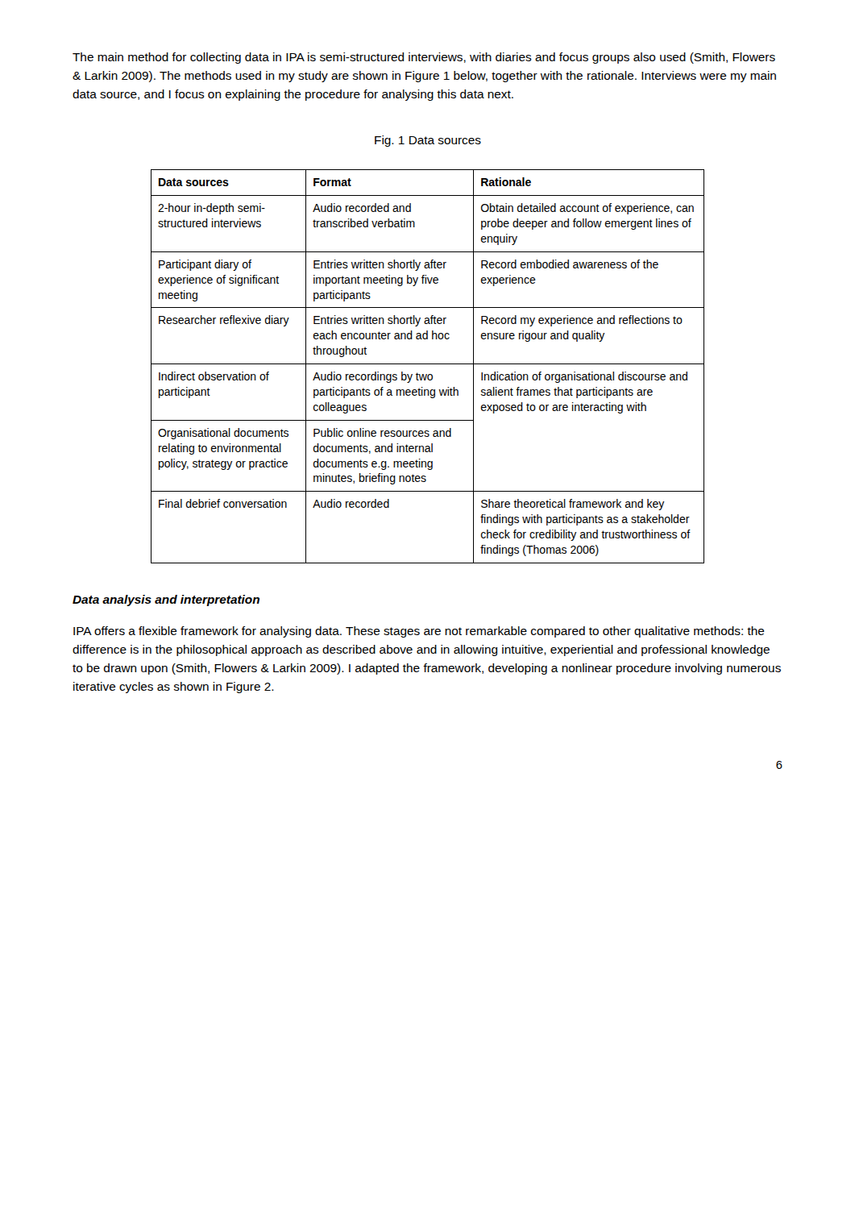The main method for collecting data in IPA is semi-structured interviews, with diaries and focus groups also used (Smith, Flowers & Larkin 2009). The methods used in my study are shown in Figure 1 below, together with the rationale. Interviews were my main data source, and I focus on explaining the procedure for analysing this data next.
Fig. 1 Data sources
| Data sources | Format | Rationale |
| --- | --- | --- |
| 2-hour in-depth semi-structured interviews | Audio recorded and transcribed verbatim | Obtain detailed account of experience, can probe deeper and follow emergent lines of enquiry |
| Participant diary of experience of significant meeting | Entries written shortly after important meeting by five participants | Record embodied awareness of the experience |
| Researcher reflexive diary | Entries written shortly after each encounter and ad hoc throughout | Record my experience and reflections to ensure rigour and quality |
| Indirect observation of participant | Audio recordings by two participants of a meeting with colleagues | Indication of organisational discourse and salient frames that participants are exposed to or are interacting with |
| Organisational documents relating to environmental policy, strategy or practice | Public online resources and documents, and internal documents e.g. meeting minutes, briefing notes |
| Final debrief conversation | Audio recorded | Share theoretical framework and key findings with participants as a stakeholder check for credibility and trustworthiness of findings (Thomas 2006) |
Data analysis and interpretation
IPA offers a flexible framework for analysing data. These stages are not remarkable compared to other qualitative methods: the difference is in the philosophical approach as described above and in allowing intuitive, experiential and professional knowledge to be drawn upon (Smith, Flowers & Larkin 2009). I adapted the framework, developing a nonlinear procedure involving numerous iterative cycles as shown in Figure 2.
6